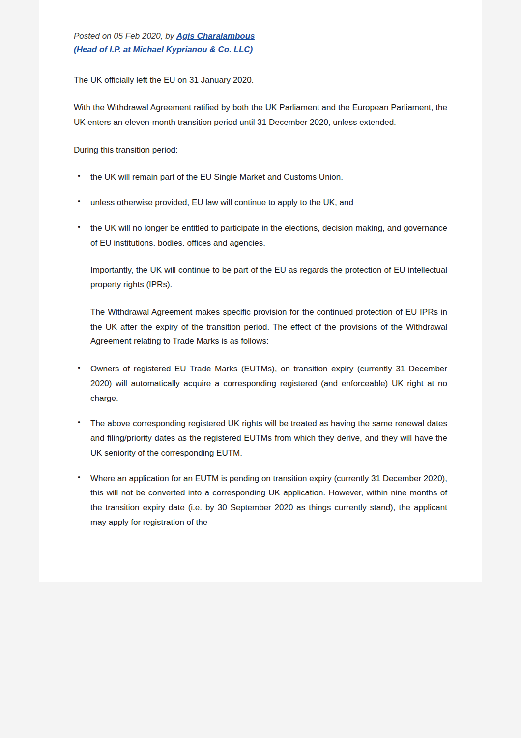Posted on 05 Feb 2020, by Agis Charalambous
(Head of I.P. at Michael Kyprianou & Co. LLC)
The UK officially left the EU on 31 January 2020.
With the Withdrawal Agreement ratified by both the UK Parliament and the European Parliament, the UK enters an eleven-month transition period until 31 December 2020, unless extended.
During this transition period:
the UK will remain part of the EU Single Market and Customs Union.
unless otherwise provided, EU law will continue to apply to the UK, and
the UK will no longer be entitled to participate in the elections, decision making, and governance of EU institutions, bodies, offices and agencies.
Importantly, the UK will continue to be part of the EU as regards the protection of EU intellectual property rights (IPRs).
The Withdrawal Agreement makes specific provision for the continued protection of EU IPRs in the UK after the expiry of the transition period. The effect of the provisions of the Withdrawal Agreement relating to Trade Marks is as follows:
Owners of registered EU Trade Marks (EUTMs), on transition expiry (currently 31 December 2020) will automatically acquire a corresponding registered (and enforceable) UK right at no charge.
The above corresponding registered UK rights will be treated as having the same renewal dates and filing/priority dates as the registered EUTMs from which they derive, and they will have the UK seniority of the corresponding EUTM.
Where an application for an EUTM is pending on transition expiry (currently 31 December 2020), this will not be converted into a corresponding UK application. However, within nine months of the transition expiry date (i.e. by 30 September 2020 as things currently stand), the applicant may apply for registration of the